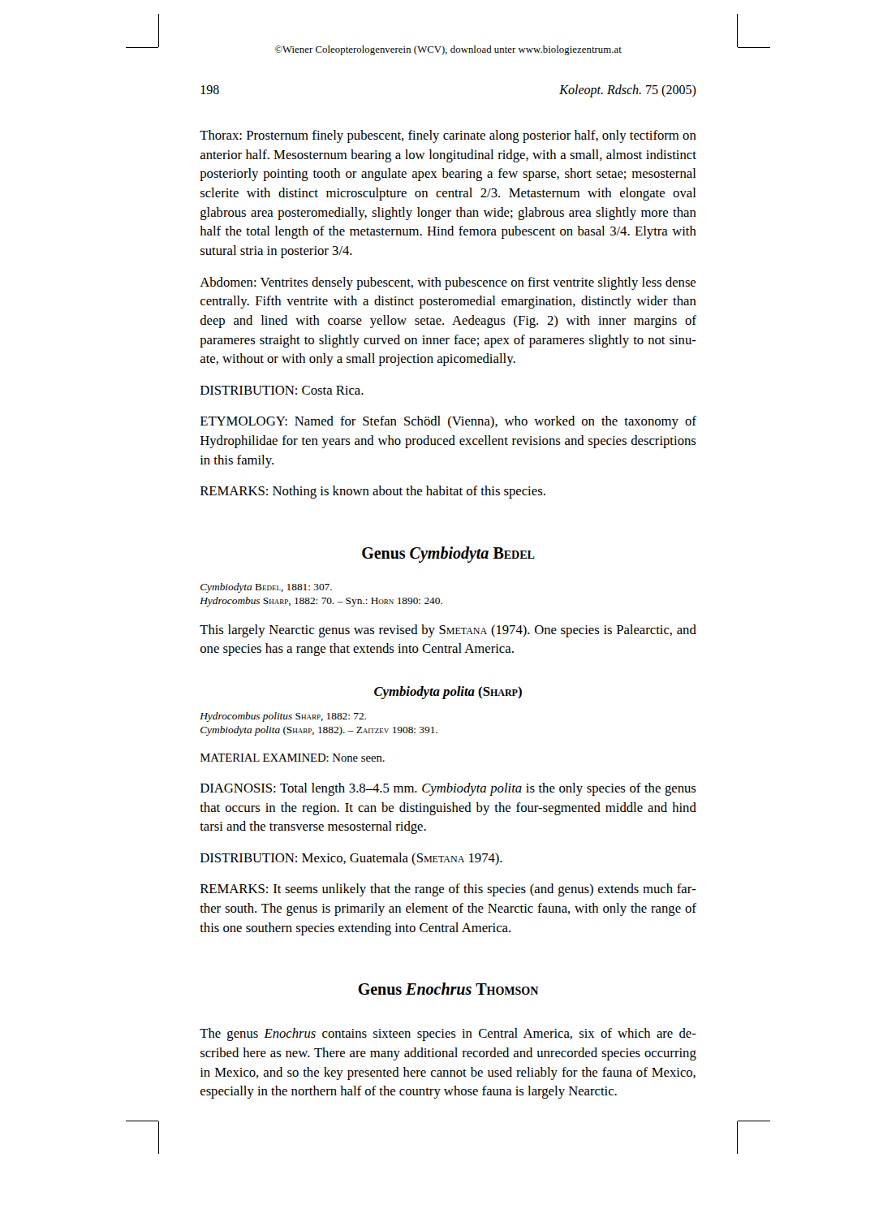©Wiener Coleopterologenverein (WCV), download unter www.biologiezentrum.at
198
Koleopt. Rdsch. 75 (2005)
Thorax: Prosternum finely pubescent, finely carinate along posterior half, only tectiform on anterior half. Mesosternum bearing a low longitudinal ridge, with a small, almost indistinct posteriorly pointing tooth or angulate apex bearing a few sparse, short setae; mesosternal sclerite with distinct microsculpture on central 2/3. Metasternum with elongate oval glabrous area posteromedially, slightly longer than wide; glabrous area slightly more than half the total length of the metasternum. Hind femora pubescent on basal 3/4. Elytra with sutural stria in posterior 3/4.
Abdomen: Ventrites densely pubescent, with pubescence on first ventrite slightly less dense centrally. Fifth ventrite with a distinct posteromedial emargination, distinctly wider than deep and lined with coarse yellow setae. Aedeagus (Fig. 2) with inner margins of parameres straight to slightly curved on inner face; apex of parameres slightly to not sinuate, without or with only a small projection apicomedially.
DISTRIBUTION: Costa Rica.
ETYMOLOGY: Named for Stefan Schödl (Vienna), who worked on the taxonomy of Hydrophilidae for ten years and who produced excellent revisions and species descriptions in this family.
REMARKS: Nothing is known about the habitat of this species.
Genus Cymbiodyta Bedel
Cymbiodyta Bedel, 1881: 307.
Hydrocombus Sharp, 1882: 70. – Syn.: Horn 1890: 240.
This largely Nearctic genus was revised by Smetana (1974). One species is Palearctic, and one species has a range that extends into Central America.
Cymbiodyta polita (Sharp)
Hydrocombus politus Sharp, 1882: 72.
Cymbiodyta polita (Sharp, 1882). – Zaitzev 1908: 391.
MATERIAL EXAMINED: None seen.
DIAGNOSIS: Total length 3.8–4.5 mm. Cymbiodyta polita is the only species of the genus that occurs in the region. It can be distinguished by the four-segmented middle and hind tarsi and the transverse mesosternal ridge.
DISTRIBUTION: Mexico, Guatemala (Smetana 1974).
REMARKS: It seems unlikely that the range of this species (and genus) extends much farther south. The genus is primarily an element of the Nearctic fauna, with only the range of this one southern species extending into Central America.
Genus Enochrus Thomson
The genus Enochrus contains sixteen species in Central America, six of which are described here as new. There are many additional recorded and unrecorded species occurring in Mexico, and so the key presented here cannot be used reliably for the fauna of Mexico, especially in the northern half of the country whose fauna is largely Nearctic.